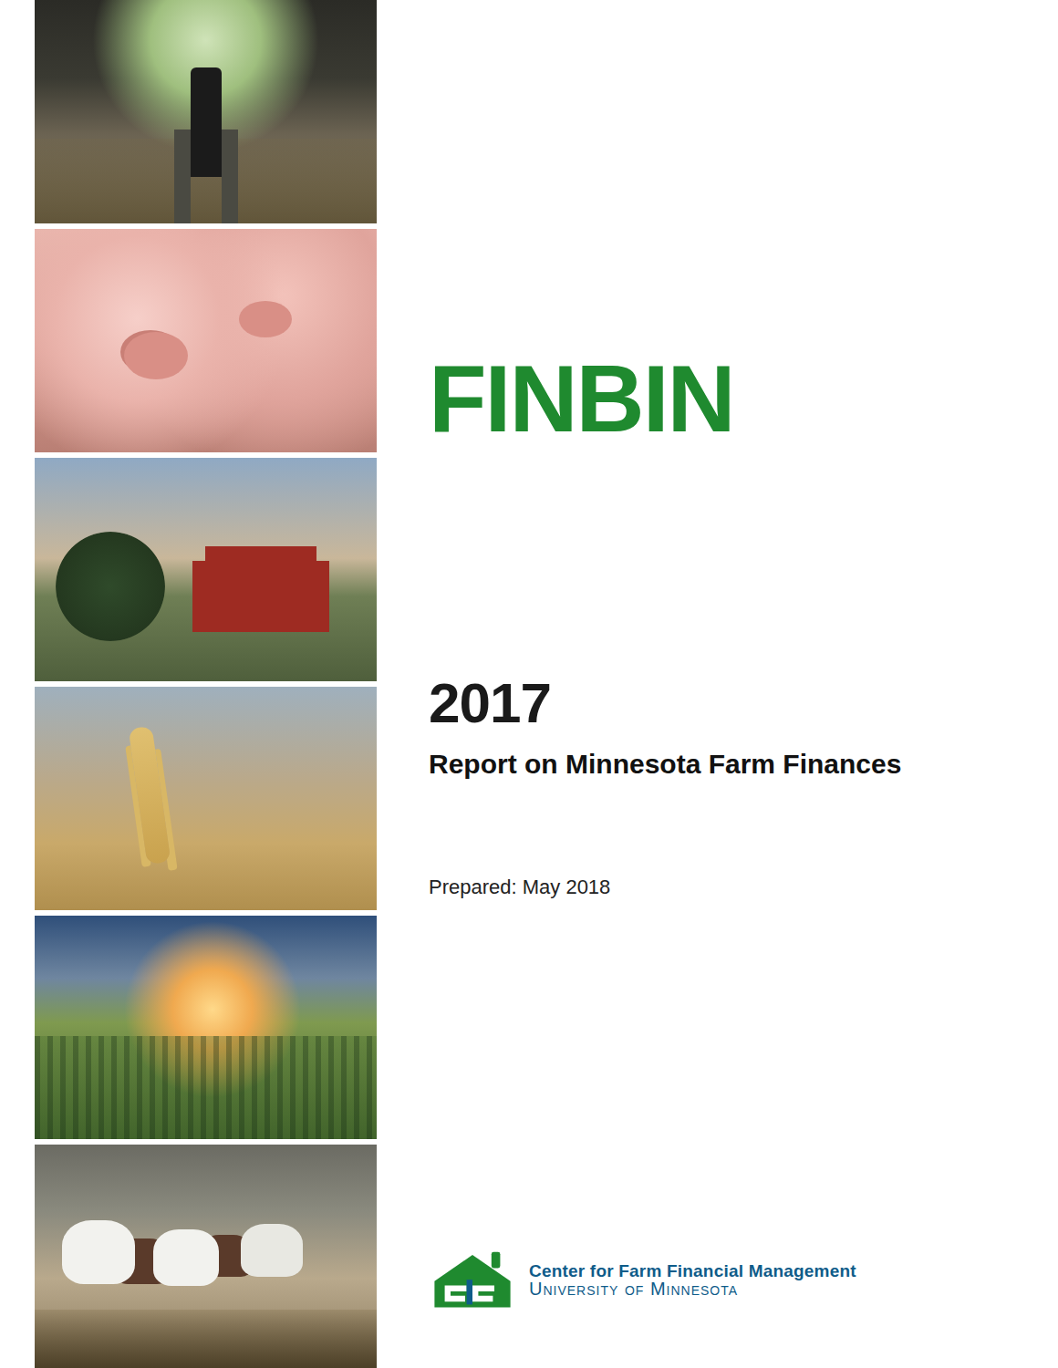FINBIN
2017
Report on Minnesota Farm Finances
Prepared: May 2018
Center for Farm Financial Management
University of Minnesota